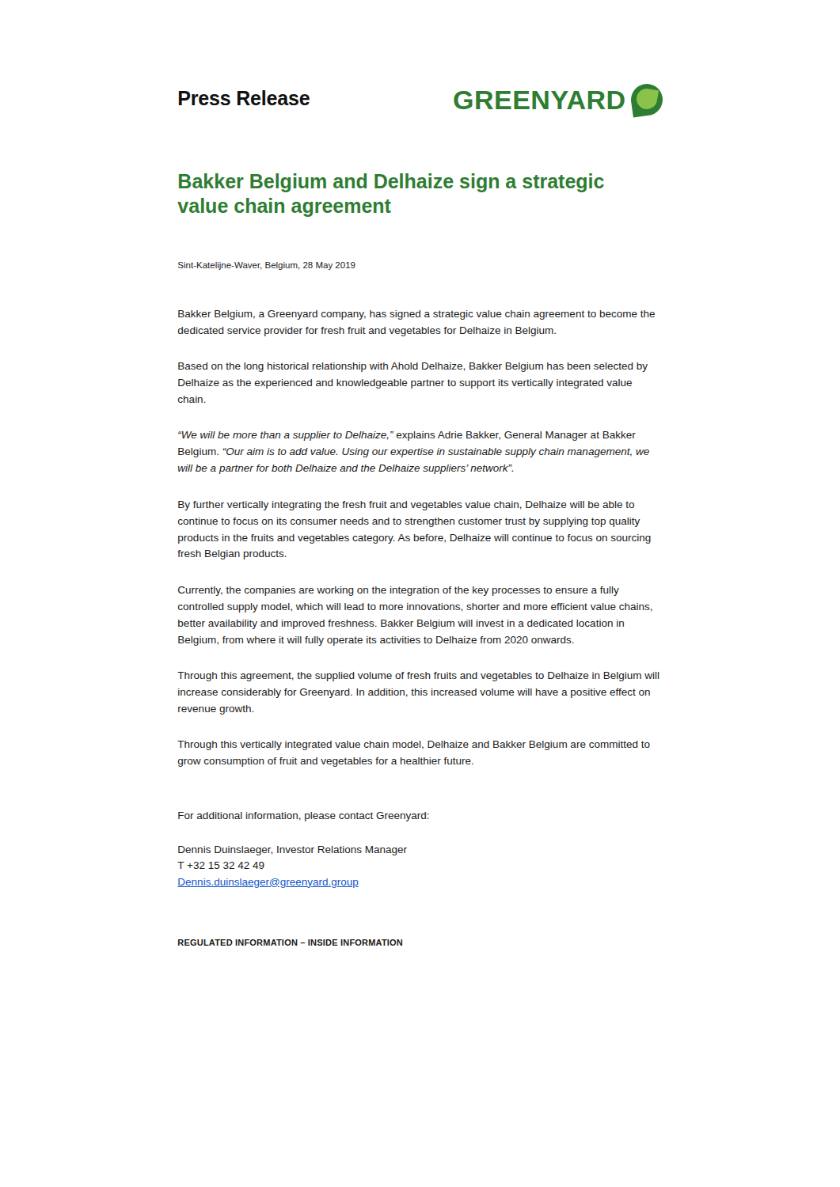Press Release
GREENYARD
Bakker Belgium and Delhaize sign a strategic value chain agreement
Sint-Katelijne-Waver, Belgium, 28 May 2019
Bakker Belgium, a Greenyard company, has signed a strategic value chain agreement to become the dedicated service provider for fresh fruit and vegetables for Delhaize in Belgium.
Based on the long historical relationship with Ahold Delhaize, Bakker Belgium has been selected by Delhaize as the experienced and knowledgeable partner to support its vertically integrated value chain.
“We will be more than a supplier to Delhaize,” explains Adrie Bakker, General Manager at Bakker Belgium. “Our aim is to add value. Using our expertise in sustainable supply chain management, we will be a partner for both Delhaize and the Delhaize suppliers’ network”.
By further vertically integrating the fresh fruit and vegetables value chain, Delhaize will be able to continue to focus on its consumer needs and to strengthen customer trust by supplying top quality products in the fruits and vegetables category. As before, Delhaize will continue to focus on sourcing fresh Belgian products.
Currently, the companies are working on the integration of the key processes to ensure a fully controlled supply model, which will lead to more innovations, shorter and more efficient value chains, better availability and improved freshness. Bakker Belgium will invest in a dedicated location in Belgium, from where it will fully operate its activities to Delhaize from 2020 onwards.
Through this agreement, the supplied volume of fresh fruits and vegetables to Delhaize in Belgium will increase considerably for Greenyard. In addition, this increased volume will have a positive effect on revenue growth.
Through this vertically integrated value chain model, Delhaize and Bakker Belgium are committed to grow consumption of fruit and vegetables for a healthier future.
For additional information, please contact Greenyard:
Dennis Duinslaeger, Investor Relations Manager
T +32 15 32 42 49
Dennis.duinslaeger@greenyard.group
REGULATED INFORMATION – INSIDE INFORMATION